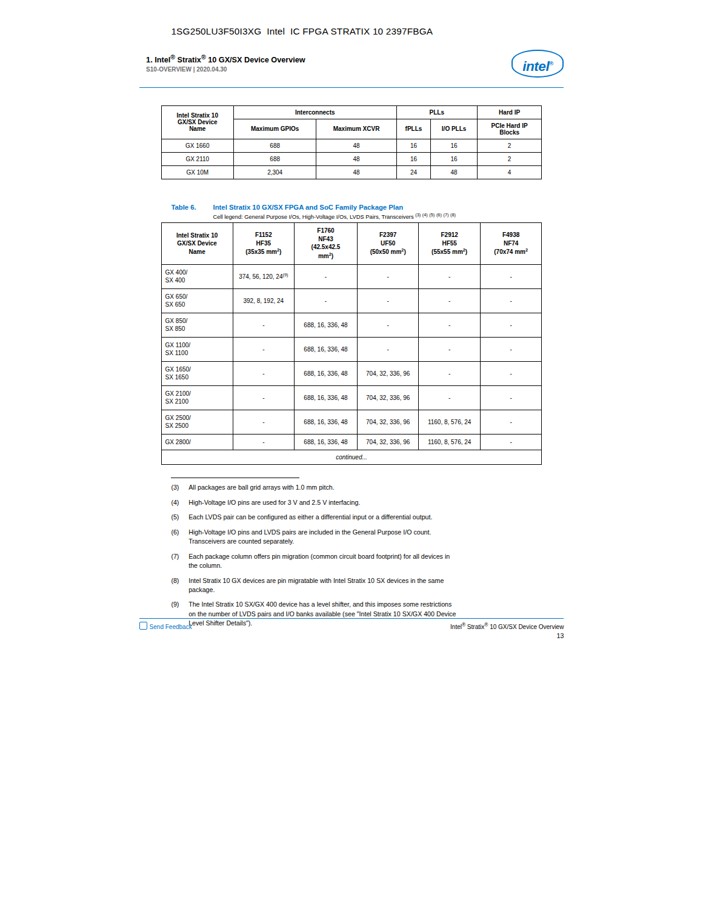1SG250LU3F50I3XG Intel IC FPGA STRATIX 10 2397FBGA
intel®
1. Intel® Stratix® 10 GX/SX Device Overview
S10-OVERVIEW | 2020.04.30
| Intel Stratix 10 GX/SX Device Name | Interconnects | PLLs | Hard IP |
| --- | --- | --- | --- |
| Maximum GPIOs | Maximum XCVR | fPLLs | I/O PLLs | PCIe Hard IP Blocks |
| GX 1660 | 688 | 48 | 16 | 16 | 2 |
| GX 2110 | 688 | 48 | 16 | 16 | 2 |
| GX 10M | 2,304 | 48 | 24 | 48 | 4 |
Table 6. Intel Stratix 10 GX/SX FPGA and SoC Family Package Plan
Cell legend: General Purpose I/Os, High-Voltage I/Os, LVDS Pairs, Transceivers (3) (4) (5) (6) (7) (8)
| Intel Stratix 10 GX/SX Device Name | F1152 HF35 (35x35 mm 2 ) | F1760 NF43 (42.5x42.5 mm 2 ) | F2397 UF50 (50x50 mm 2 ) | F2912 HF55 (55x55 mm 2 ) | F4938 NF74 (70x74 mm 2 |
| --- | --- | --- | --- | --- | --- |
| GX 400/ SX 400 | 374, 56, 120, 24 (9) | - | - | - | - |
| GX 650/ SX 650 | 392, 8, 192, 24 | - | - | - | - |
| GX 850/ SX 850 | - | 688, 16, 336, 48 | - | - | - |
| GX 1100/ SX 1100 | - | 688, 16, 336, 48 | - | - | - |
| GX 1650/ SX 1650 | - | 688, 16, 336, 48 | 704, 32, 336, 96 | - | - |
| GX 2100/ SX 2100 | - | 688, 16, 336, 48 | 704, 32, 336, 96 | - | - |
| GX 2500/ SX 2500 | - | 688, 16, 336, 48 | 704, 32, 336, 96 | 1160, 8, 576, 24 | - |
| GX 2800/ | - | 688, 16, 336, 48 | 704, 32, 336, 96 | 1160, 8, 576, 24 | - |
| continued... |
(3)
All packages are ball grid arrays with 1.0 mm pitch.
(4)
High-Voltage I/O pins are used for 3 V and 2.5 V interfacing.
(5)
Each LVDS pair can be configured as either a differential input or a differential output.
(6)
High-Voltage I/O pins and LVDS pairs are included in the General Purpose I/O count.
Transceivers are counted separately.
(7)
Each package column offers pin migration (common circuit board footprint) for all devices in
the column.
(8)
Intel Stratix 10 GX devices are pin migratable with Intel Stratix 10 SX devices in the same
package.
(9)
The Intel Stratix 10 SX/GX 400 device has a level shifter, and this imposes some restrictions
on the number of LVDS pairs and I/O banks available (see "Intel Stratix 10 SX/GX 400 Device
Level Shifter Details").
Send Feedback
Intel® Stratix® 10 GX/SX Device Overview
13